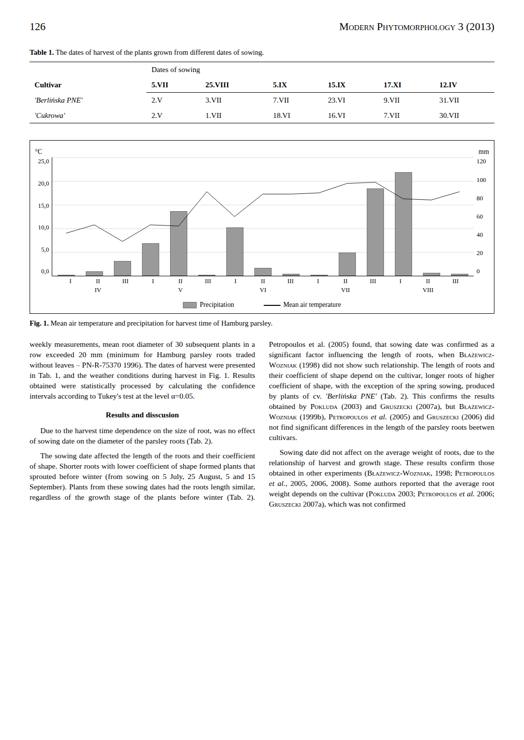126
Modern Phytomorphology 3 (2013)
Table 1. The dates of harvest of the plants grown from different dates of sowing.
| Cultivar | Dates of sowing |
| --- | --- |
| 5.VII | 25.VIII | 5.IX | 15.IX | 17.XI | 12.IV |
| 'Berlińska PNE' | 2.V | 3.VII | 7.VII | 23.VI | 9.VII | 31.VII |
| 'Cukrowa' | 2.V | 1.VII | 18.VI | 16.VI | 7.VII | 30.VII |
°C mm
25,0 20,0 15,0 10,0 5,0 0,0
120 100 80 60 40 20 0
I
II
III
I
II
III
I
II
III
I
II
III
I
II
III
IV
V
VI
VII
VIII
Precipitation Mean air temperature
Fig. 1. Mean air temperature and precipitation for harvest time of Hamburg parsley.
weekly measurements, mean root diameter of 30 subsequent plants in a row exceeded 20 mm (minimum for Hamburg parsley roots traded without leaves – PN-R-75370 1996). The dates of harvest were presented in Tab. 1, and the weather conditions during harvest in Fig. 1. Results obtained were statistically processed by calculating the confidence intervals according to Tukey's test at the level α=0.05.
Results and disscusion
Due to the harvest time dependence on the size of root, was no effect of sowing date on the diameter of the parsley roots (Tab. 2).
The sowing date affected the length of the roots and their coefficient of shape. Shorter roots with lower coefficient of shape formed plants that sprouted before winter (from sowing on 5 July, 25 August, 5 and 15 September). Plants from these sowing dates had the roots length similar, regardless of the growth stage of the plants before winter (Tab. 2). Petropoulos et al. (2005) found, that sowing date was confirmed as a significant factor influencing the length of roots, when Błażewicz-Wozniak (1998) did not show such relationship. The length of roots and their coefficient of shape depend on the cultivar, longer roots of higher coefficient of shape, with the exception of the spring sowing, produced by plants of cv. 'Berlińska PNE' (Tab. 2). This confirms the results obtained by Pokluda (2003) and Gruszecki (2007a), but Błażewicz-Wozniak (1999b), Petropoulos et al. (2005) and Gruszecki (2006) did not find significant differences in the length of the parsley roots beetwen cultivars.
Sowing date did not affect on the average weight of roots, due to the relationship of harvest and growth stage. These results confirm those obtained in other experiments (Błażewicz-Wozniak, 1998; Petropoulos et al., 2005, 2006, 2008). Some authors reported that the average root weight depends on the cultivar (Pokluda 2003; Petropoulos et al. 2006; Gruszecki 2007a), which was not confirmed